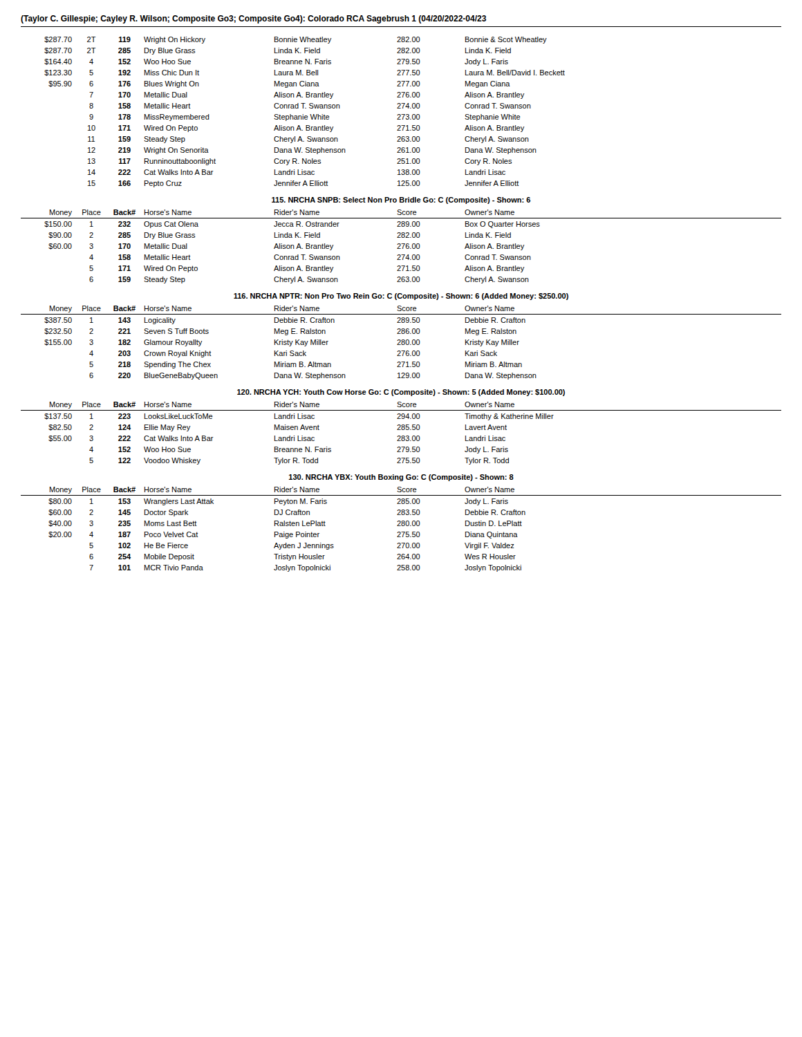(Taylor C. Gillespie; Cayley R. Wilson; Composite Go3; Composite Go4): Colorado RCA Sagebrush 1 (04/20/2022-04/23
| $287.70 | 2T | 119 | Wright On Hickory | Bonnie Wheatley | 282.00 | Bonnie & Scot Wheatley |
| $287.70 | 2T | 285 | Dry Blue Grass | Linda K. Field | 282.00 | Linda K. Field |
| $164.40 | 4 | 152 | Woo Hoo Sue | Breanne N. Faris | 279.50 | Jody L. Faris |
| $123.30 | 5 | 192 | Miss Chic Dun It | Laura M. Bell | 277.50 | Laura M. Bell/David I. Beckett |
| $95.90 | 6 | 176 | Blues Wright On | Megan Ciana | 277.00 | Megan Ciana |
| | 7 | 170 | Metallic Dual | Alison A. Brantley | 276.00 | Alison A. Brantley |
| | 8 | 158 | Metallic Heart | Conrad T. Swanson | 274.00 | Conrad T. Swanson |
| | 9 | 178 | MissReymembered | Stephanie White | 273.00 | Stephanie White |
| | 10 | 171 | Wired On Pepto | Alison A. Brantley | 271.50 | Alison A. Brantley |
| | 11 | 159 | Steady Step | Cheryl A. Swanson | 263.00 | Cheryl A. Swanson |
| | 12 | 219 | Wright On Senorita | Dana W. Stephenson | 261.00 | Dana W. Stephenson |
| | 13 | 117 | Runninouttaboonlight | Cory R. Noles | 251.00 | Cory R. Noles |
| | 14 | 222 | Cat Walks Into A Bar | Landri Lisac | 138.00 | Landri Lisac |
| | 15 | 166 | Pepto Cruz | Jennifer A Elliott | 125.00 | Jennifer A Elliott |
115. NRCHA SNPB: Select Non Pro Bridle Go: C (Composite) - Shown: 6
| Money | Place | Back# | Horse's Name | Rider's Name | Score | Owner's Name |
| $150.00 | 1 | 232 | Opus Cat Olena | Jecca R. Ostrander | 289.00 | Box O Quarter Horses |
| $90.00 | 2 | 285 | Dry Blue Grass | Linda K. Field | 282.00 | Linda K. Field |
| $60.00 | 3 | 170 | Metallic Dual | Alison A. Brantley | 276.00 | Alison A. Brantley |
| | 4 | 158 | Metallic Heart | Conrad T. Swanson | 274.00 | Conrad T. Swanson |
| | 5 | 171 | Wired On Pepto | Alison A. Brantley | 271.50 | Alison A. Brantley |
| | 6 | 159 | Steady Step | Cheryl A. Swanson | 263.00 | Cheryl A. Swanson |
116. NRCHA NPTR: Non Pro Two Rein Go: C (Composite) - Shown: 6 (Added Money: $250.00)
| Money | Place | Back# | Horse's Name | Rider's Name | Score | Owner's Name |
| $387.50 | 1 | 143 | Logicality | Debbie R. Crafton | 289.50 | Debbie R. Crafton |
| $232.50 | 2 | 221 | Seven S Tuff Boots | Meg E. Ralston | 286.00 | Meg E. Ralston |
| $155.00 | 3 | 182 | Glamour Royallty | Kristy Kay Miller | 280.00 | Kristy Kay Miller |
| | 4 | 203 | Crown Royal Knight | Kari Sack | 276.00 | Kari Sack |
| | 5 | 218 | Spending The Chex | Miriam B. Altman | 271.50 | Miriam B. Altman |
| | 6 | 220 | BlueGeneBabyQueen | Dana W. Stephenson | 129.00 | Dana W. Stephenson |
120. NRCHA YCH: Youth Cow Horse Go: C (Composite) - Shown: 5 (Added Money: $100.00)
| Money | Place | Back# | Horse's Name | Rider's Name | Score | Owner's Name |
| $137.50 | 1 | 223 | LooksLikeLuckToMe | Landri Lisac | 294.00 | Timothy & Katherine Miller |
| $82.50 | 2 | 124 | Ellie May Rey | Maisen Avent | 285.50 | Lavert Avent |
| $55.00 | 3 | 222 | Cat Walks Into A Bar | Landri Lisac | 283.00 | Landri Lisac |
| | 4 | 152 | Woo Hoo Sue | Breanne N. Faris | 279.50 | Jody L. Faris |
| | 5 | 122 | Voodoo Whiskey | Tylor R. Todd | 275.50 | Tylor R. Todd |
130. NRCHA YBX: Youth Boxing Go: C (Composite) - Shown: 8
| Money | Place | Back# | Horse's Name | Rider's Name | Score | Owner's Name |
| $80.00 | 1 | 153 | Wranglers Last Attak | Peyton M. Faris | 285.00 | Jody L. Faris |
| $60.00 | 2 | 145 | Doctor Spark | DJ Crafton | 283.50 | Debbie R. Crafton |
| $40.00 | 3 | 235 | Moms Last Bett | Ralsten LePlatt | 280.00 | Dustin D. LePlatt |
| $20.00 | 4 | 187 | Poco Velvet Cat | Paige Pointer | 275.50 | Diana Quintana |
| | 5 | 102 | He Be Fierce | Ayden J Jennings | 270.00 | Virgil F. Valdez |
| | 6 | 254 | Mobile Deposit | Tristyn Housler | 264.00 | Wes R Housler |
| | 7 | 101 | MCR Tivio Panda | Joslyn Topolnicki | 258.00 | Joslyn Topolnicki |